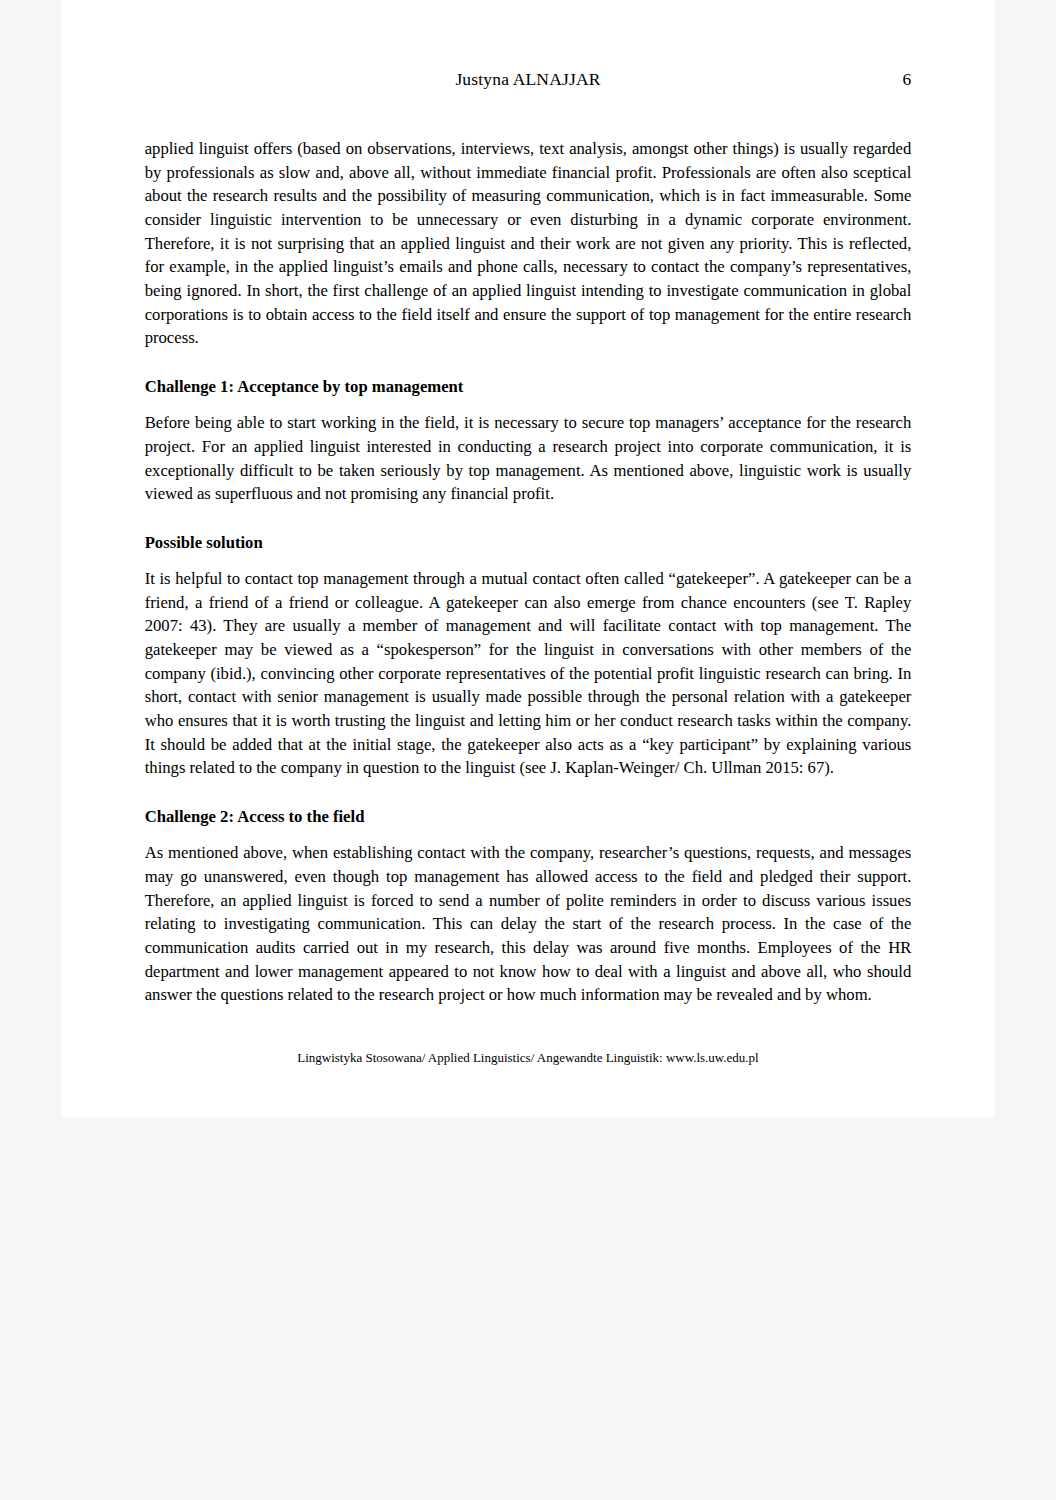Justyna ALNAJJAR 6
applied linguist offers (based on observations, interviews, text analysis, amongst other things) is usually regarded by professionals as slow and, above all, without immediate financial profit. Professionals are often also sceptical about the research results and the possibility of measuring communication, which is in fact immeasurable. Some consider linguistic intervention to be unnecessary or even disturbing in a dynamic corporate environment. Therefore, it is not surprising that an applied linguist and their work are not given any priority. This is reflected, for example, in the applied linguist’s emails and phone calls, necessary to contact the company’s representatives, being ignored. In short, the first challenge of an applied linguist intending to investigate communication in global corporations is to obtain access to the field itself and ensure the support of top management for the entire research process.
Challenge 1: Acceptance by top management
Before being able to start working in the field, it is necessary to secure top managers’ acceptance for the research project. For an applied linguist interested in conducting a research project into corporate communication, it is exceptionally difficult to be taken seriously by top management. As mentioned above, linguistic work is usually viewed as superfluous and not promising any financial profit.
Possible solution
It is helpful to contact top management through a mutual contact often called “gatekeeper”. A gatekeeper can be a friend, a friend of a friend or colleague. A gatekeeper can also emerge from chance encounters (see T. Rapley 2007: 43). They are usually a member of management and will facilitate contact with top management. The gatekeeper may be viewed as a “spokesperson” for the linguist in conversations with other members of the company (ibid.), convincing other corporate representatives of the potential profit linguistic research can bring. In short, contact with senior management is usually made possible through the personal relation with a gatekeeper who ensures that it is worth trusting the linguist and letting him or her conduct research tasks within the company. It should be added that at the initial stage, the gatekeeper also acts as a “key participant” by explaining various things related to the company in question to the linguist (see J. Kaplan-Weinger/ Ch. Ullman 2015: 67).
Challenge 2: Access to the field
As mentioned above, when establishing contact with the company, researcher’s questions, requests, and messages may go unanswered, even though top management has allowed access to the field and pledged their support. Therefore, an applied linguist is forced to send a number of polite reminders in order to discuss various issues relating to investigating communication. This can delay the start of the research process. In the case of the communication audits carried out in my research, this delay was around five months. Employees of the HR department and lower management appeared to not know how to deal with a linguist and above all, who should answer the questions related to the research project or how much information may be revealed and by whom.
Lingwistyka Stosowana/ Applied Linguistics/ Angewandte Linguistik: www.ls.uw.edu.pl